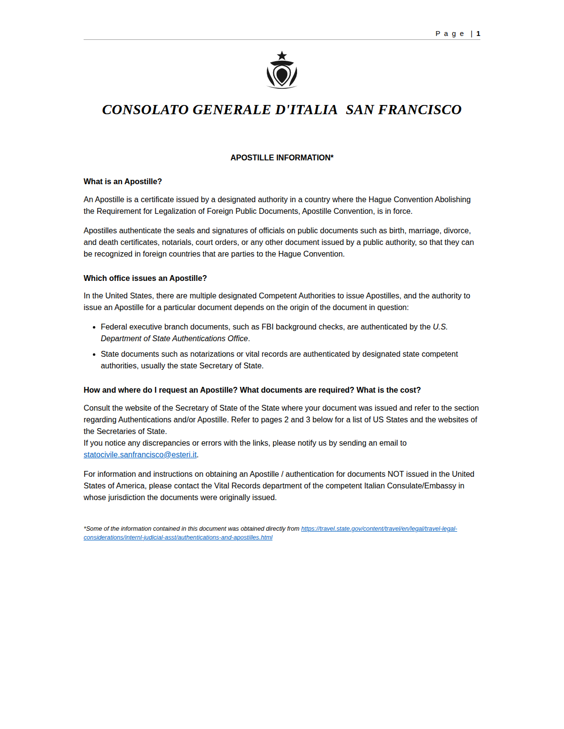P a g e | 1
CONSOLATO GENERALE D'ITALIA SAN FRANCISCO
APOSTILLE INFORMATION*
What is an Apostille?
An Apostille is a certificate issued by a designated authority in a country where the Hague Convention Abolishing the Requirement for Legalization of Foreign Public Documents, Apostille Convention, is in force.
Apostilles authenticate the seals and signatures of officials on public documents such as birth, marriage, divorce, and death certificates, notarials, court orders, or any other document issued by a public authority, so that they can be recognized in foreign countries that are parties to the Hague Convention.
Which office issues an Apostille?
In the United States, there are multiple designated Competent Authorities to issue Apostilles, and the authority to issue an Apostille for a particular document depends on the origin of the document in question:
Federal executive branch documents, such as FBI background checks, are authenticated by the U.S. Department of State Authentications Office.
State documents such as notarizations or vital records are authenticated by designated state competent authorities, usually the state Secretary of State.
How and where do I request an Apostille? What documents are required? What is the cost?
Consult the website of the Secretary of State of the State where your document was issued and refer to the section regarding Authentications and/or Apostille. Refer to pages 2 and 3 below for a list of US States and the websites of the Secretaries of State.
If you notice any discrepancies or errors with the links, please notify us by sending an email to statocivile.sanfrancisco@esteri.it.
For information and instructions on obtaining an Apostille / authentication for documents NOT issued in the United States of America, please contact the Vital Records department of the competent Italian Consulate/Embassy in whose jurisdiction the documents were originally issued.
*Some of the information contained in this document was obtained directly from https://travel.state.gov/content/travel/en/legal/travel-legal-considerations/internl-judicial-asst/authentications-and-apostilles.html